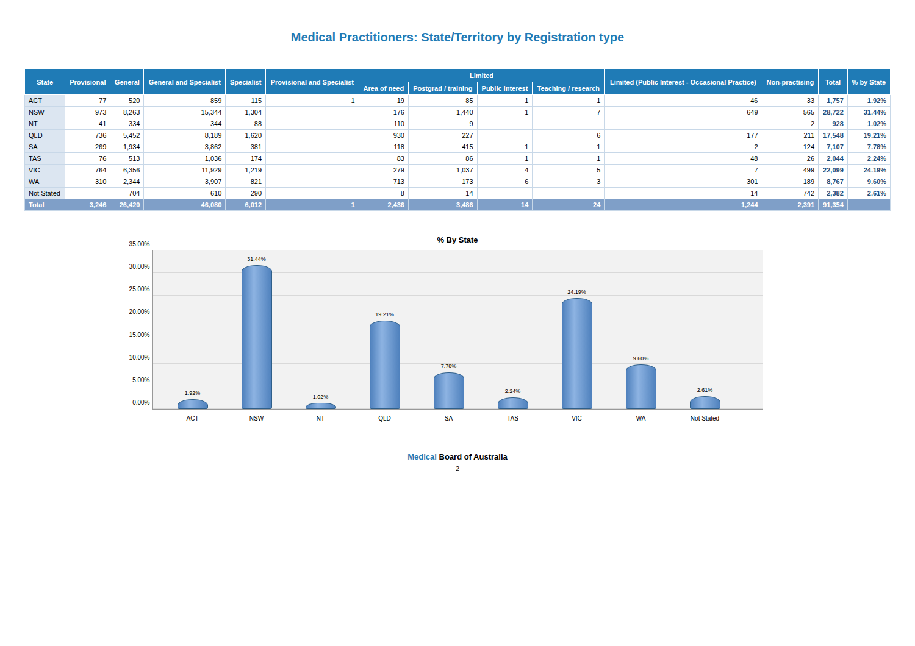Medical Practitioners: State/Territory by Registration type
| State | Provisional | General | General and Specialist | Specialist | Provisional and Specialist | Limited | Limited (Public Interest - Occasional Practice) | Non-practising | Total | % by State |
| --- | --- | --- | --- | --- | --- | --- | --- | --- | --- | --- |
| Area of need | Postgrad / training | Public Interest | Teaching / research |
| ACT | 77 | 520 | 859 | 115 | 1 | 19 | 85 | 1 | 1 | 46 | 33 | 1,757 | 1.92% |
| NSW | 973 | 8,263 | 15,344 | 1,304 | | 176 | 1,440 | 1 | 7 | 649 | 565 | 28,722 | 31.44% |
| NT | 41 | 334 | 344 | 88 | | 110 | 9 | | | | 2 | 928 | 1.02% |
| QLD | 736 | 5,452 | 8,189 | 1,620 | | 930 | 227 | | 6 | 177 | 211 | 17,548 | 19.21% |
| SA | 269 | 1,934 | 3,862 | 381 | | 118 | 415 | 1 | 1 | 2 | 124 | 7,107 | 7.78% |
| TAS | 76 | 513 | 1,036 | 174 | | 83 | 86 | 1 | 1 | 48 | 26 | 2,044 | 2.24% |
| VIC | 764 | 6,356 | 11,929 | 1,219 | | 279 | 1,037 | 4 | 5 | 7 | 499 | 22,099 | 24.19% |
| WA | 310 | 2,344 | 3,907 | 821 | | 713 | 173 | 6 | 3 | 301 | 189 | 8,767 | 9.60% |
| Not Stated | | 704 | 610 | 290 | | 8 | 14 | | | 14 | 742 | 2,382 | 2.61% |
| Total | 3,246 | 26,420 | 46,080 | 6,012 | 1 | 2,436 | 3,486 | 14 | 24 | 1,244 | 2,391 | 91,354 | |
% By State
0.00%
5.00%
10.00%
15.00%
20.00%
25.00%
30.00%
35.00%
1.92% ACT
31.44% NSW
1.02% NT
19.21% QLD
7.78% SA
2.24% TAS
24.19% VIC
9.60% WA
2.61% Not Stated
Medical Board of Australia
2